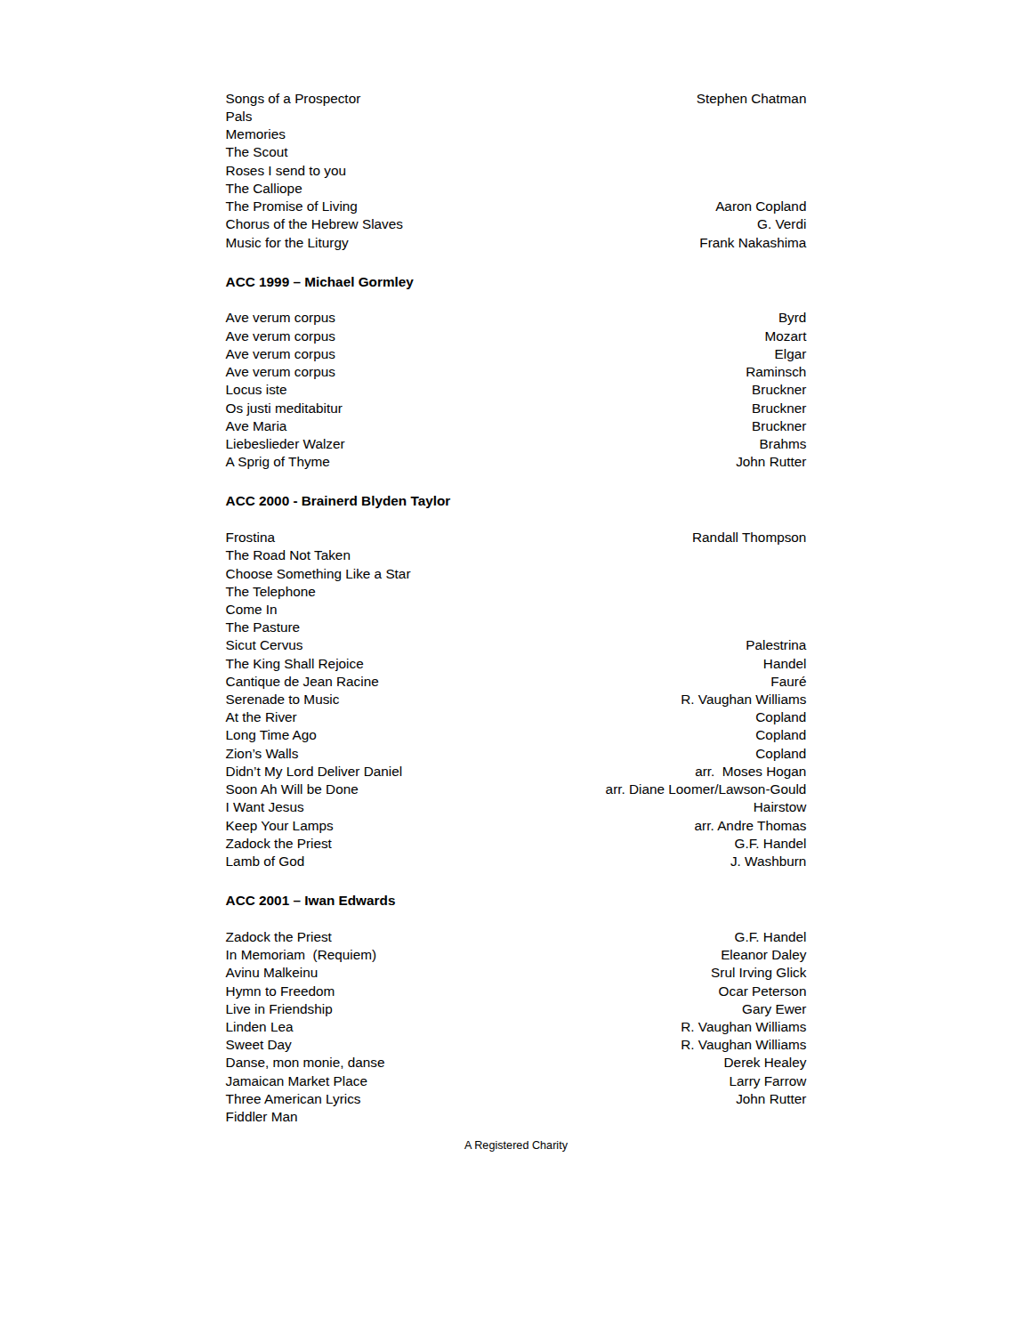| Songs of a Prospector | Stephen Chatman |
| Pals | |
| Memories | |
| The Scout | |
| Roses I send to you | |
| The Calliope | |
| The Promise of Living | Aaron Copland |
| Chorus of the Hebrew Slaves | G. Verdi |
| Music for the Liturgy | Frank Nakashima |
ACC 1999 – Michael Gormley
| Ave verum corpus | Byrd |
| Ave verum corpus | Mozart |
| Ave verum corpus | Elgar |
| Ave verum corpus | Raminsch |
| Locus iste | Bruckner |
| Os justi meditabitur | Bruckner |
| Ave Maria | Bruckner |
| Liebeslieder Walzer | Brahms |
| A Sprig of Thyme | John Rutter |
ACC 2000 - Brainerd Blyden Taylor
| Frostina | Randall Thompson |
| The Road Not Taken | |
| Choose Something Like a Star | |
| The Telephone | |
| Come In | |
| The Pasture | |
| Sicut Cervus | Palestrina |
| The King Shall Rejoice | Handel |
| Cantique de Jean Racine | Fauré |
| Serenade to Music | R. Vaughan Williams |
| At the River | Copland |
| Long Time Ago | Copland |
| Zion’s Walls | Copland |
| Didn’t My Lord Deliver Daniel | arr. Moses Hogan |
| Soon Ah Will be Done | arr. Diane Loomer/Lawson-Gould |
| I Want Jesus | Hairstow |
| Keep Your Lamps | arr. Andre Thomas |
| Zadock the Priest | G.F. Handel |
| Lamb of God | J. Washburn |
ACC 2001 – Iwan Edwards
| Zadock the Priest | G.F. Handel |
| In Memoriam (Requiem) | Eleanor Daley |
| Avinu Malkeinu | Srul Irving Glick |
| Hymn to Freedom | Ocar Peterson |
| Live in Friendship | Gary Ewer |
| Linden Lea | R. Vaughan Williams |
| Sweet Day | R. Vaughan Williams |
| Danse, mon monie, danse | Derek Healey |
| Jamaican Market Place | Larry Farrow |
| Three American Lyrics | John Rutter |
| Fiddler Man | |
A Registered Charity